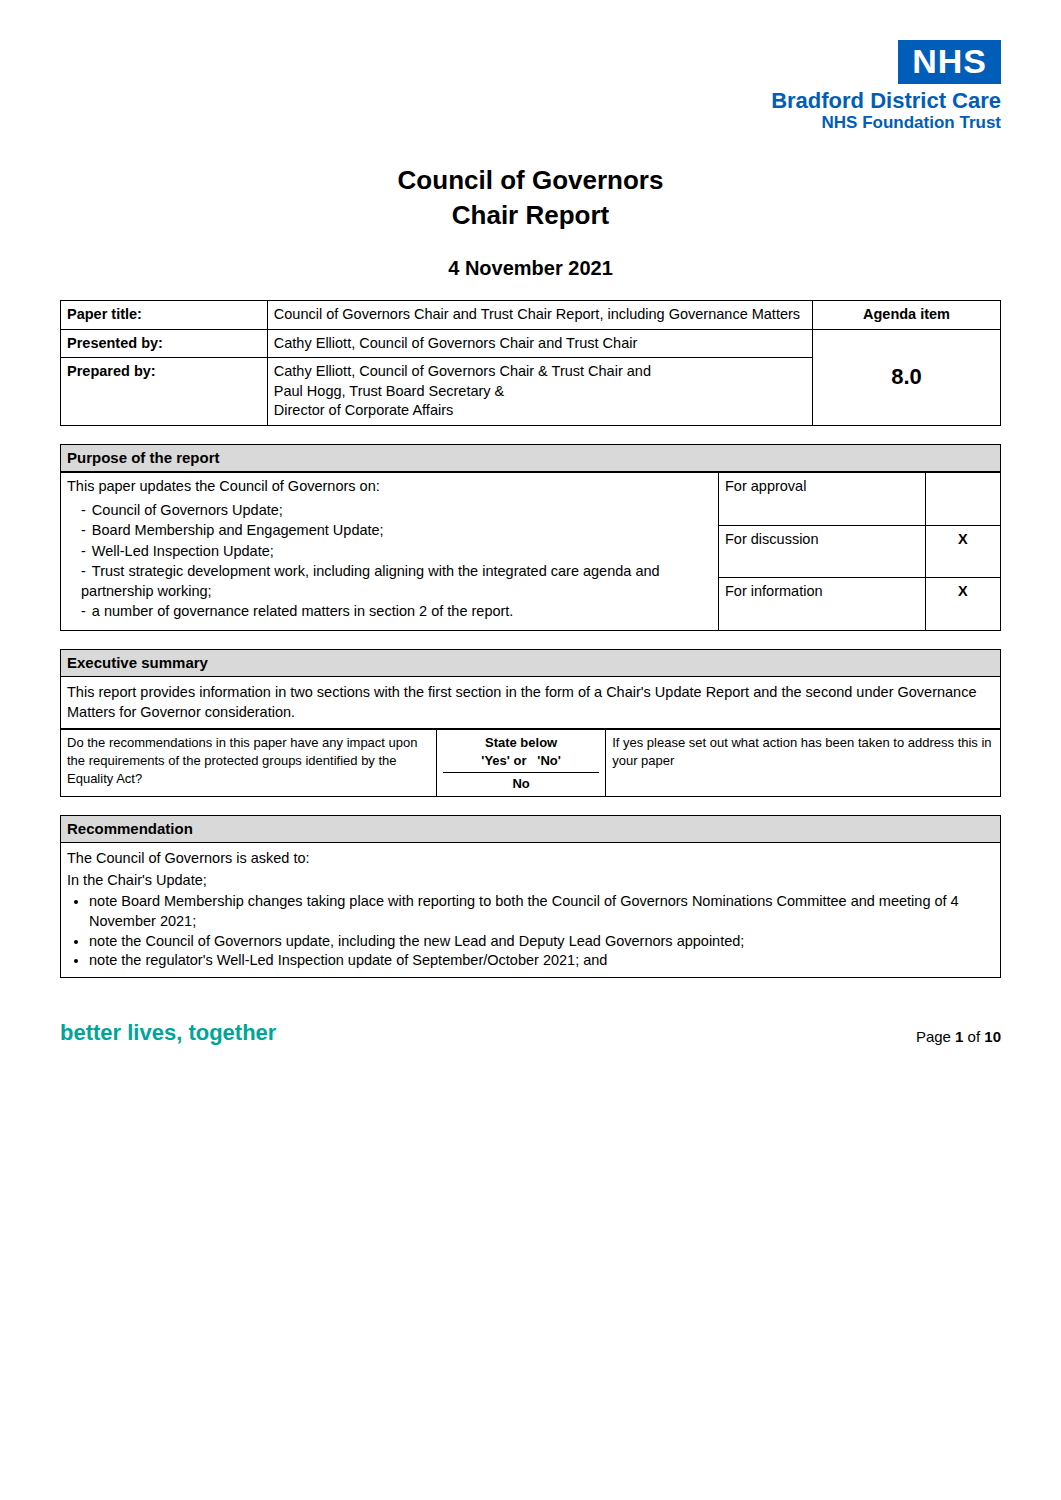NHS
Bradford District Care NHS Foundation Trust
Council of Governors Chair Report
4 November 2021
| Paper title: | Council of Governors Chair and Trust Chair Report, including Governance Matters | Agenda item |
| Presented by: | Cathy Elliott, Council of Governors Chair and Trust Chair | 8.0 |
| Prepared by: | Cathy Elliott, Council of Governors Chair & Trust Chair and Paul Hogg, Trust Board Secretary & Director of Corporate Affairs |
Purpose of the report
| This paper updates the Council of Governors on: Council of Governors Update; Board Membership and Engagement Update; Well-Led Inspection Update; Trust strategic development work, including aligning with the integrated care agenda and partnership working; a number of governance related matters in section 2 of the report. | For approval | |
| For discussion | X |
| For information | X |
Executive summary
This report provides information in two sections with the first section in the form of a Chair's Update Report and the second under Governance Matters for Governor consideration.
| Do the recommendations in this paper have any impact upon the requirements of the protected groups identified by the Equality Act? | State below 'Yes' or 'No' No | If yes please set out what action has been taken to address this in your paper |
Recommendation
The Council of Governors is asked to:
In the Chair's Update;
note Board Membership changes taking place with reporting to both the Council of Governors Nominations Committee and meeting of 4 November 2021;
note the Council of Governors update, including the new Lead and Deputy Lead Governors appointed;
note the regulator's Well-Led Inspection update of September/October 2021; and
better lives, together
Page 1 of 10